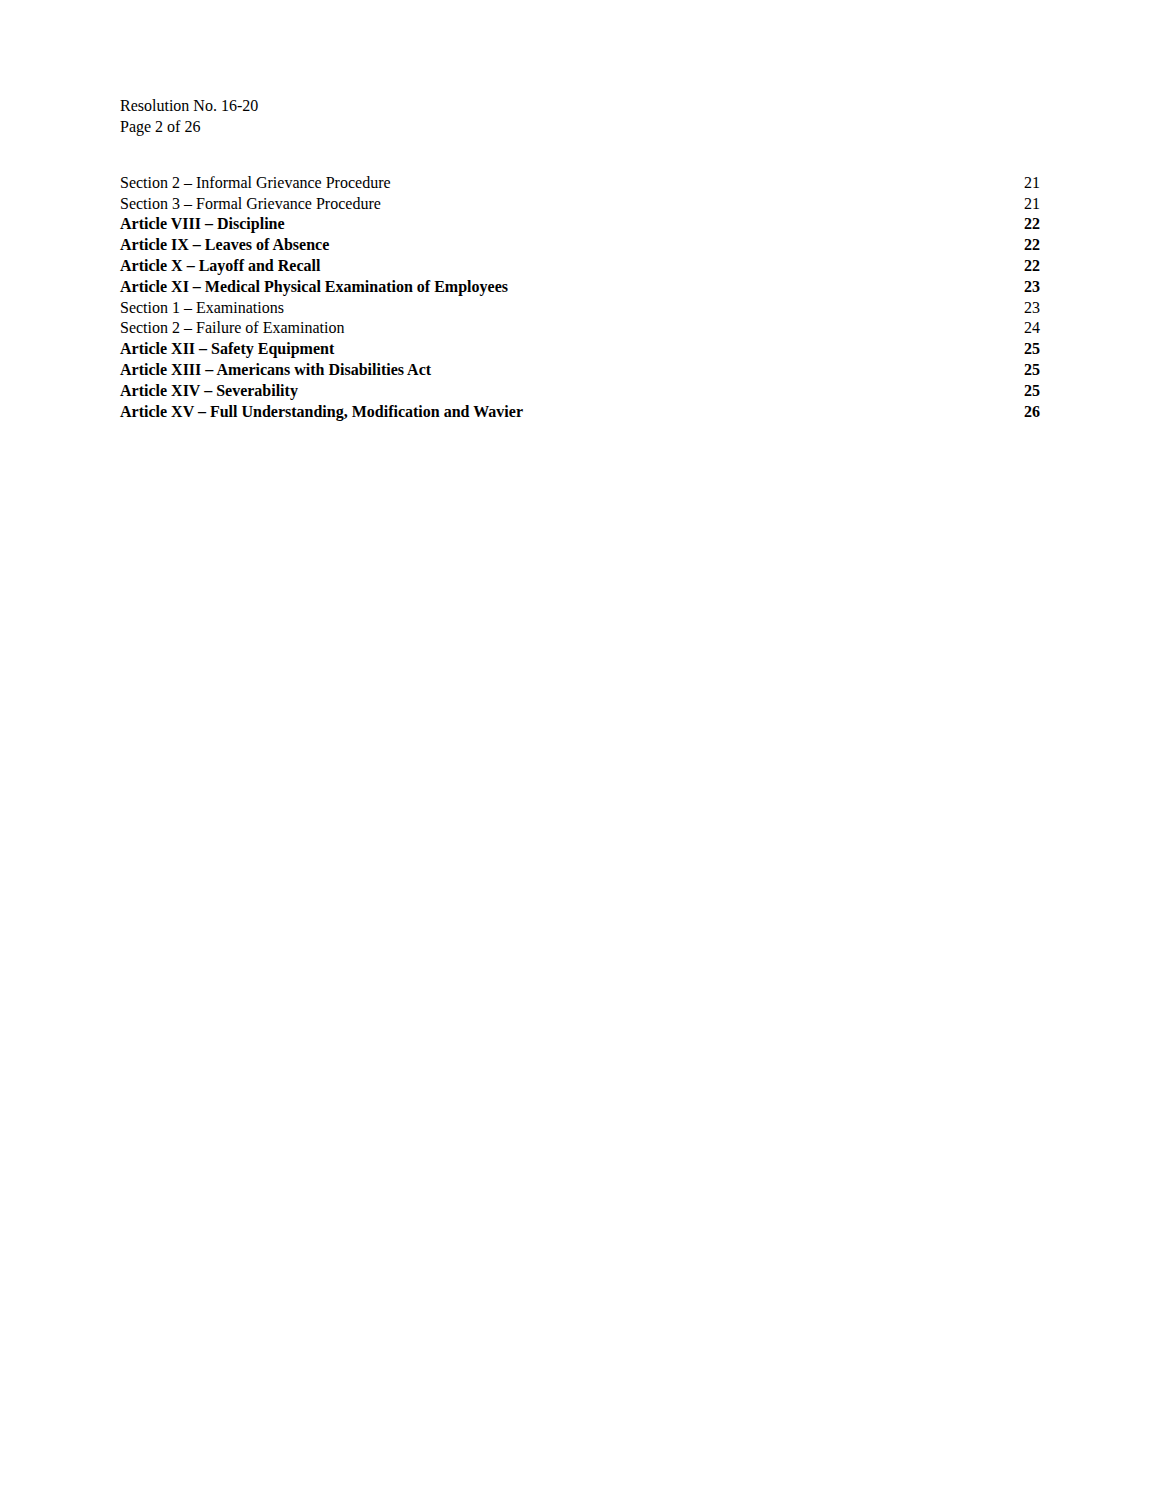Resolution No. 16-20
Page 2 of 26
| Section 2 – Informal Grievance Procedure | 21 |
| Section 3 – Formal Grievance Procedure | 21 |
| Article VIII – Discipline | 22 |
| Article IX – Leaves of Absence | 22 |
| Article X – Layoff and Recall | 22 |
| Article XI – Medical Physical Examination of Employees | 23 |
| Section 1 – Examinations | 23 |
| Section 2 – Failure of Examination | 24 |
| Article XII – Safety Equipment | 25 |
| Article XIII – Americans with Disabilities Act | 25 |
| Article XIV – Severability | 25 |
| Article XV – Full Understanding, Modification and Wavier | 26 |